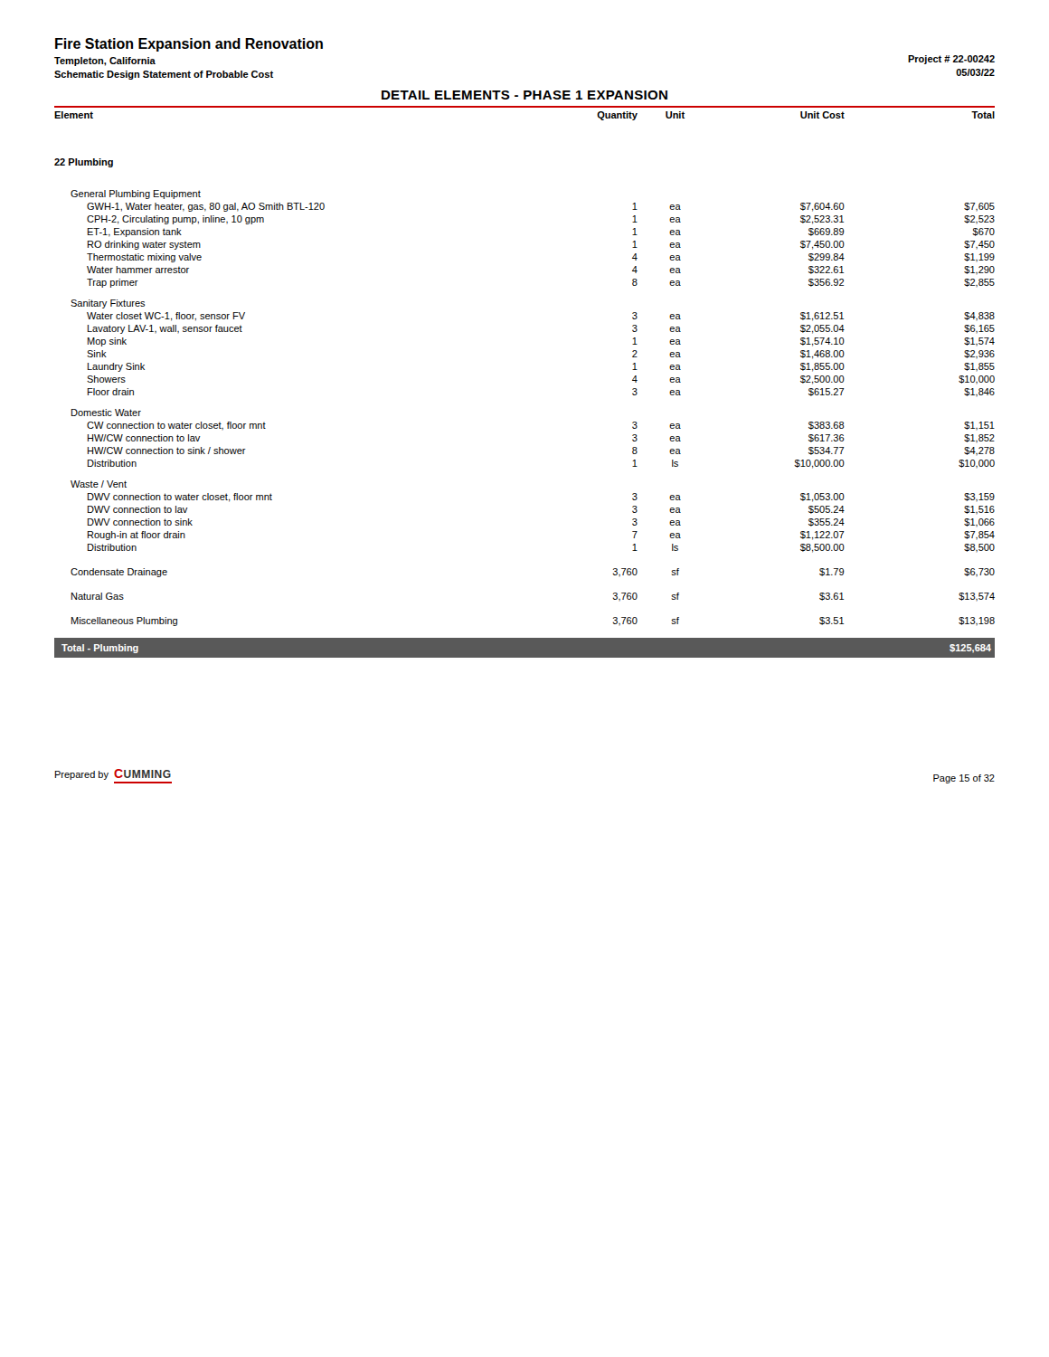Fire Station Expansion and Renovation
Templeton, California
Schematic Design Statement of Probable Cost
Project # 22-00242
05/03/22
DETAIL ELEMENTS - PHASE 1 EXPANSION
| Element | Quantity | Unit | Unit Cost | Total |
| --- | --- | --- | --- | --- |
| 22 Plumbing | | | | |
| General Plumbing Equipment | | | | |
| GWH-1, Water heater, gas, 80 gal, AO Smith BTL-120 | 1 | ea | $7,604.60 | $7,605 |
| CPH-2, Circulating pump, inline, 10 gpm | 1 | ea | $2,523.31 | $2,523 |
| ET-1, Expansion tank | 1 | ea | $669.89 | $670 |
| RO drinking water system | 1 | ea | $7,450.00 | $7,450 |
| Thermostatic mixing valve | 4 | ea | $299.84 | $1,199 |
| Water hammer arrestor | 4 | ea | $322.61 | $1,290 |
| Trap primer | 8 | ea | $356.92 | $2,855 |
| Sanitary Fixtures | | | | |
| Water closet WC-1, floor, sensor FV | 3 | ea | $1,612.51 | $4,838 |
| Lavatory LAV-1, wall, sensor faucet | 3 | ea | $2,055.04 | $6,165 |
| Mop sink | 1 | ea | $1,574.10 | $1,574 |
| Sink | 2 | ea | $1,468.00 | $2,936 |
| Laundry Sink | 1 | ea | $1,855.00 | $1,855 |
| Showers | 4 | ea | $2,500.00 | $10,000 |
| Floor drain | 3 | ea | $615.27 | $1,846 |
| Domestic Water | | | | |
| CW connection to water closet, floor mnt | 3 | ea | $383.68 | $1,151 |
| HW/CW connection to lav | 3 | ea | $617.36 | $1,852 |
| HW/CW connection to sink / shower | 8 | ea | $534.77 | $4,278 |
| Distribution | 1 | ls | $10,000.00 | $10,000 |
| Waste / Vent | | | | |
| DWV connection to water closet, floor mnt | 3 | ea | $1,053.00 | $3,159 |
| DWV connection to lav | 3 | ea | $505.24 | $1,516 |
| DWV connection to sink | 3 | ea | $355.24 | $1,066 |
| Rough-in at floor drain | 7 | ea | $1,122.07 | $7,854 |
| Distribution | 1 | ls | $8,500.00 | $8,500 |
| Condensate Drainage | 3,760 | sf | $1.79 | $6,730 |
| Natural Gas | 3,760 | sf | $3.61 | $13,574 |
| Miscellaneous Plumbing | 3,760 | sf | $3.51 | $13,198 |
| Total - Plumbing | | | | $125,684 |
Prepared by CUMMING
Page 15 of 32